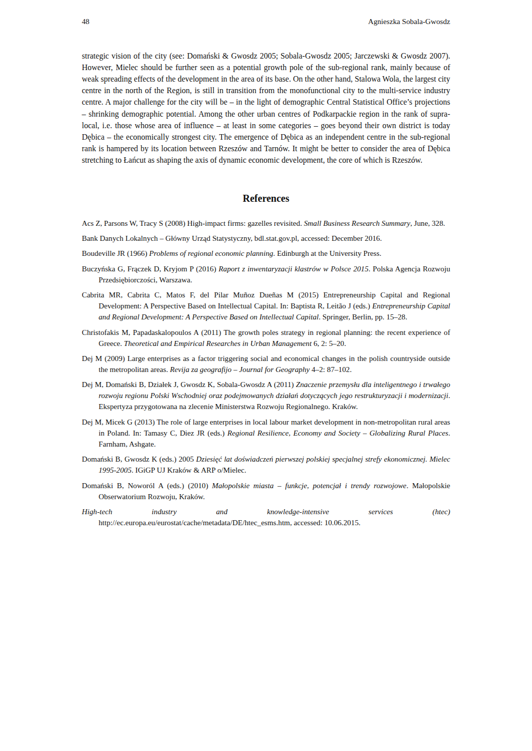48 Agnieszka Sobala-Gwosdz
strategic vision of the city (see: Domański & Gwosdz 2005; Sobala-Gwosdz 2005; Jarczewski & Gwosdz 2007). However, Mielec should be further seen as a potential growth pole of the sub-regional rank, mainly because of weak spreading effects of the development in the area of its base. On the other hand, Stalowa Wola, the largest city centre in the north of the Region, is still in transition from the monofunctional city to the multi-service industry centre. A major challenge for the city will be – in the light of demographic Central Statistical Office’s projections – shrinking demographic potential. Among the other urban centres of Podkarpackie region in the rank of supra-local, i.e. those whose area of influence – at least in some categories – goes beyond their own district is today Dębica – the economically strongest city. The emergence of Dębica as an independent centre in the sub-regional rank is hampered by its location between Rzeszów and Tarnów. It might be better to consider the area of Dębica stretching to Łańcut as shaping the axis of dynamic economic development, the core of which is Rzeszów.
References
Acs Z, Parsons W, Tracy S (2008) High-impact firms: gazelles revisited. Small Business Research Summary, June, 328.
Bank Danych Lokalnych – Główny Urząd Statystyczny, bdl.stat.gov.pl, accessed: December 2016.
Boudeville JR (1966) Problems of regional economic planning. Edinburgh at the University Press.
Buczyńska G, Frączek D, Kryjom P (2016) Raport z inwentaryzacji klastrów w Polsce 2015. Polska Agencja Rozwoju Przedsiębiorczości, Warszawa.
Cabrita MR, Cabrita C, Matos F, del Pilar Muñoz Dueñas M (2015) Entrepreneurship Capital and Regional Development: A Perspective Based on Intellectual Capital. In: Baptista R, Leitão J (eds.) Entrepreneurship Capital and Regional Development: A Perspective Based on Intellectual Capital. Springer, Berlin, pp. 15–28.
Christofakis M, Papadaskalopoulos A (2011) The growth poles strategy in regional planning: the recent experience of Greece. Theoretical and Empirical Researches in Urban Management 6, 2: 5–20.
Dej M (2009) Large enterprises as a factor triggering social and economical changes in the polish countryside outside the metropolitan areas. Revija za geografijo – Journal for Geography 4–2: 87–102.
Dej M, Domański B, Działek J, Gwosdz K, Sobala-Gwosdz A (2011) Znaczenie przemysłu dla inteligentnego i trwałego rozwoju regionu Polski Wschodniej oraz podejmowanych działań dotyczących jego restrukturyzacji i modernizacji. Ekspertyza przygotowana na zlecenie Ministerstwa Rozwoju Regionalnego. Kraków.
Dej M, Micek G (2013) The role of large enterprises in local labour market development in non-metropolitan rural areas in Poland. In: Tamasy C, Diez JR (eds.) Regional Resilience, Economy and Society – Globalizing Rural Places. Farnham, Ashgate.
Domański B, Gwosdz K (eds.) 2005 Dziesięć lat doświadczeń pierwszej polskiej specjalnej strefy ekonomicznej. Mielec 1995-2005. IGiGP UJ Kraków & ARP o/Mielec.
Domański B, Noworól A (eds.) (2010) Małopolskie miasta – funkcje, potencjał i trendy rozwojowe. Małopolskie Obserwatorium Rozwoju, Kraków.
High-tech industry and knowledge-intensive services (htec) http://ec.europa.eu/eurostat/cache/metadata/DE/htec_esms.htm, accessed: 10.06.2015.